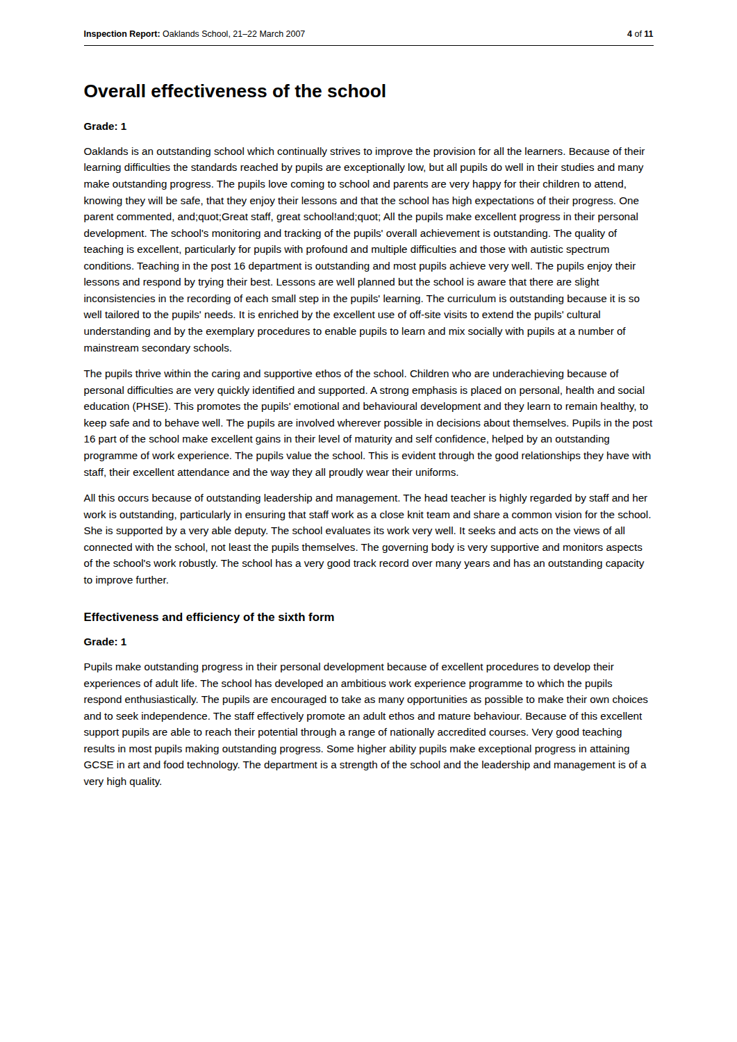Inspection Report: Oaklands School, 21–22 March 2007
4 of 11
Overall effectiveness of the school
Grade: 1
Oaklands is an outstanding school which continually strives to improve the provision for all the learners. Because of their learning difficulties the standards reached by pupils are exceptionally low, but all pupils do well in their studies and many make outstanding progress. The pupils love coming to school and parents are very happy for their children to attend, knowing they will be safe, that they enjoy their lessons and that the school has high expectations of their progress. One parent commented, and;quot;Great staff, great school!and;quot; All the pupils make excellent progress in their personal development. The school's monitoring and tracking of the pupils' overall achievement is outstanding. The quality of teaching is excellent, particularly for pupils with profound and multiple difficulties and those with autistic spectrum conditions. Teaching in the post 16 department is outstanding and most pupils achieve very well. The pupils enjoy their lessons and respond by trying their best. Lessons are well planned but the school is aware that there are slight inconsistencies in the recording of each small step in the pupils' learning. The curriculum is outstanding because it is so well tailored to the pupils' needs. It is enriched by the excellent use of off-site visits to extend the pupils' cultural understanding and by the exemplary procedures to enable pupils to learn and mix socially with pupils at a number of mainstream secondary schools.
The pupils thrive within the caring and supportive ethos of the school. Children who are underachieving because of personal difficulties are very quickly identified and supported. A strong emphasis is placed on personal, health and social education (PHSE). This promotes the pupils' emotional and behavioural development and they learn to remain healthy, to keep safe and to behave well. The pupils are involved wherever possible in decisions about themselves. Pupils in the post 16 part of the school make excellent gains in their level of maturity and self confidence, helped by an outstanding programme of work experience. The pupils value the school. This is evident through the good relationships they have with staff, their excellent attendance and the way they all proudly wear their uniforms.
All this occurs because of outstanding leadership and management. The head teacher is highly regarded by staff and her work is outstanding, particularly in ensuring that staff work as a close knit team and share a common vision for the school. She is supported by a very able deputy. The school evaluates its work very well. It seeks and acts on the views of all connected with the school, not least the pupils themselves. The governing body is very supportive and monitors aspects of the school's work robustly. The school has a very good track record over many years and has an outstanding capacity to improve further.
Effectiveness and efficiency of the sixth form
Grade: 1
Pupils make outstanding progress in their personal development because of excellent procedures to develop their experiences of adult life. The school has developed an ambitious work experience programme to which the pupils respond enthusiastically. The pupils are encouraged to take as many opportunities as possible to make their own choices and to seek independence. The staff effectively promote an adult ethos and mature behaviour. Because of this excellent support pupils are able to reach their potential through a range of nationally accredited courses. Very good teaching results in most pupils making outstanding progress. Some higher ability pupils make exceptional progress in attaining GCSE in art and food technology. The department is a strength of the school and the leadership and management is of a very high quality.